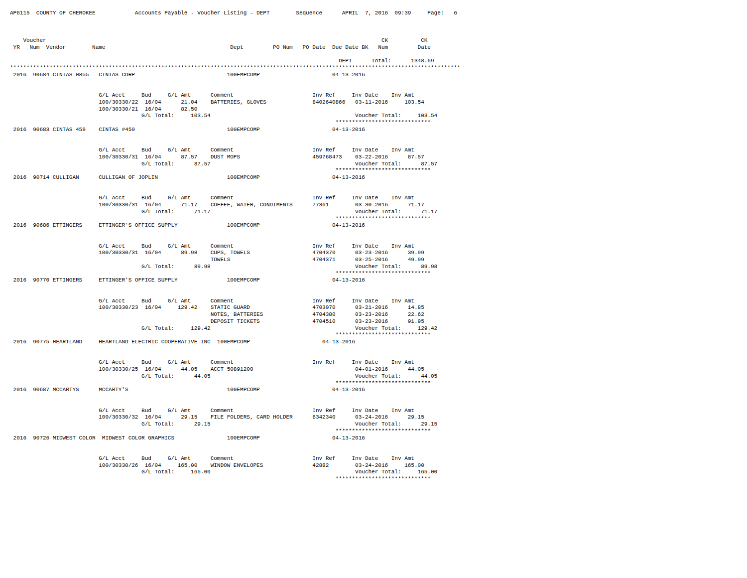AP6115  COUNTY OF CHEROKEE            Accounts Payable - Voucher Listing - DEPT        Sequence      APRIL  7, 2016  09:39     Page:   6



    Voucher                                                                                                      CK          CK
 YR   Num  Vendor        Name                                      Dept         PO Num   PO Date  Due Date BK   Num         Date

                                                                                                    DEPT      Total:      1348.69
*****************************************************************************************************************************************
 2016  90684 CINTAS 0855   CINTAS CORP                            100EMPCOMP                      04-13-2016


                           G/L Acct     Bud     G/L Amt      Comment                        Inv Ref     Inv Date    Inv Amt
                           100/30330/22  16/04      21.04    BATTERIES, GLOVES              8402640866   03-11-2016     103.54
                           100/30330/21  16/04      82.50
                                        G/L Total:     103.54                                            Voucher Total:     103.54
                                                                                                   *****************************
 2016  90683 CINTAS 459    CINTAS #459                            100EMPCOMP                      04-13-2016


                           G/L Acct     Bud     G/L Amt      Comment                        Inv Ref     Inv Date    Inv Amt
                           100/30330/31  16/04      87.57    DUST MOPS                      459768473    03-22-2016      87.57
                                        G/L Total:      87.57                                            Voucher Total:      87.57
                                                                                                   *****************************
 2016  90714 CULLIGAN      CULLIGAN OF JOPLIN                     100EMPCOMP                      04-13-2016


                           G/L Acct     Bud     G/L Amt      Comment                        Inv Ref     Inv Date    Inv Amt
                           100/30330/31  16/04      71.17    COFFEE, WATER, CONDIMENTS      77361        03-30-2016      71.17
                                        G/L Total:      71.17                                            Voucher Total:      71.17
                                                                                                   *****************************
 2016  90686 ETTINGERS     ETTINGER'S OFFICE SUPPLY               100EMPCOMP                      04-13-2016


                           G/L Acct     Bud     G/L Amt      Comment                        Inv Ref     Inv Date    Inv Amt
                           100/30330/31  16/04      89.98    CUPS, TOWELS                   4704370      03-23-2016      39.99
                                                             TOWELS                         4704371      03-25-2016      49.99
                                        G/L Total:      89.98                                            Voucher Total:      89.98
                                                                                                   *****************************
 2016  90770 ETTINGERS     ETTINGER'S OFFICE SUPPLY               100EMPCOMP                      04-13-2016


                           G/L Acct     Bud     G/L Amt      Comment                        Inv Ref     Inv Date    Inv Amt
                           100/30330/23  16/04     129.42    STATIC GUARD                   4703070      03-21-2016      14.85
                                                             NOTES, BATTERIES               4704380      03-23-2016      22.62
                                                             DEPOSIT TICKETS                4704510      03-23-2016      91.95
                                        G/L Total:     129.42                                            Voucher Total:     129.42
                                                                                                   *****************************
 2016  90775 HEARTLAND     HEARTLAND ELECTRIC COOPERATIVE INC  100EMPCOMP                      04-13-2016


                           G/L Acct     Bud     G/L Amt      Comment                        Inv Ref     Inv Date    Inv Amt
                           100/30330/25  16/04      44.05    ACCT 50891200                               04-01-2016      44.05
                                        G/L Total:      44.05                                            Voucher Total:      44.05
                                                                                                   *****************************
 2016  90687 MCCARTYS      MCCARTY'S                              100EMPCOMP                      04-13-2016


                           G/L Acct     Bud     G/L Amt      Comment                        Inv Ref     Inv Date    Inv Amt
                           100/30330/32  16/04      29.15    FILE FOLDERS, CARD HOLDER      6342340      03-24-2016      29.15
                                        G/L Total:      29.15                                            Voucher Total:      29.15
                                                                                                   *****************************
 2016  90726 MIDWEST COLOR  MIDWEST COLOR GRAPHICS                100EMPCOMP                      04-13-2016


                           G/L Acct     Bud     G/L Amt      Comment                        Inv Ref     Inv Date    Inv Amt
                           100/30330/26  16/04     165.00    WINDOW ENVELOPES               42882        03-24-2016     165.00
                                        G/L Total:     165.00                                            Voucher Total:     165.00
                                                                                                   *****************************